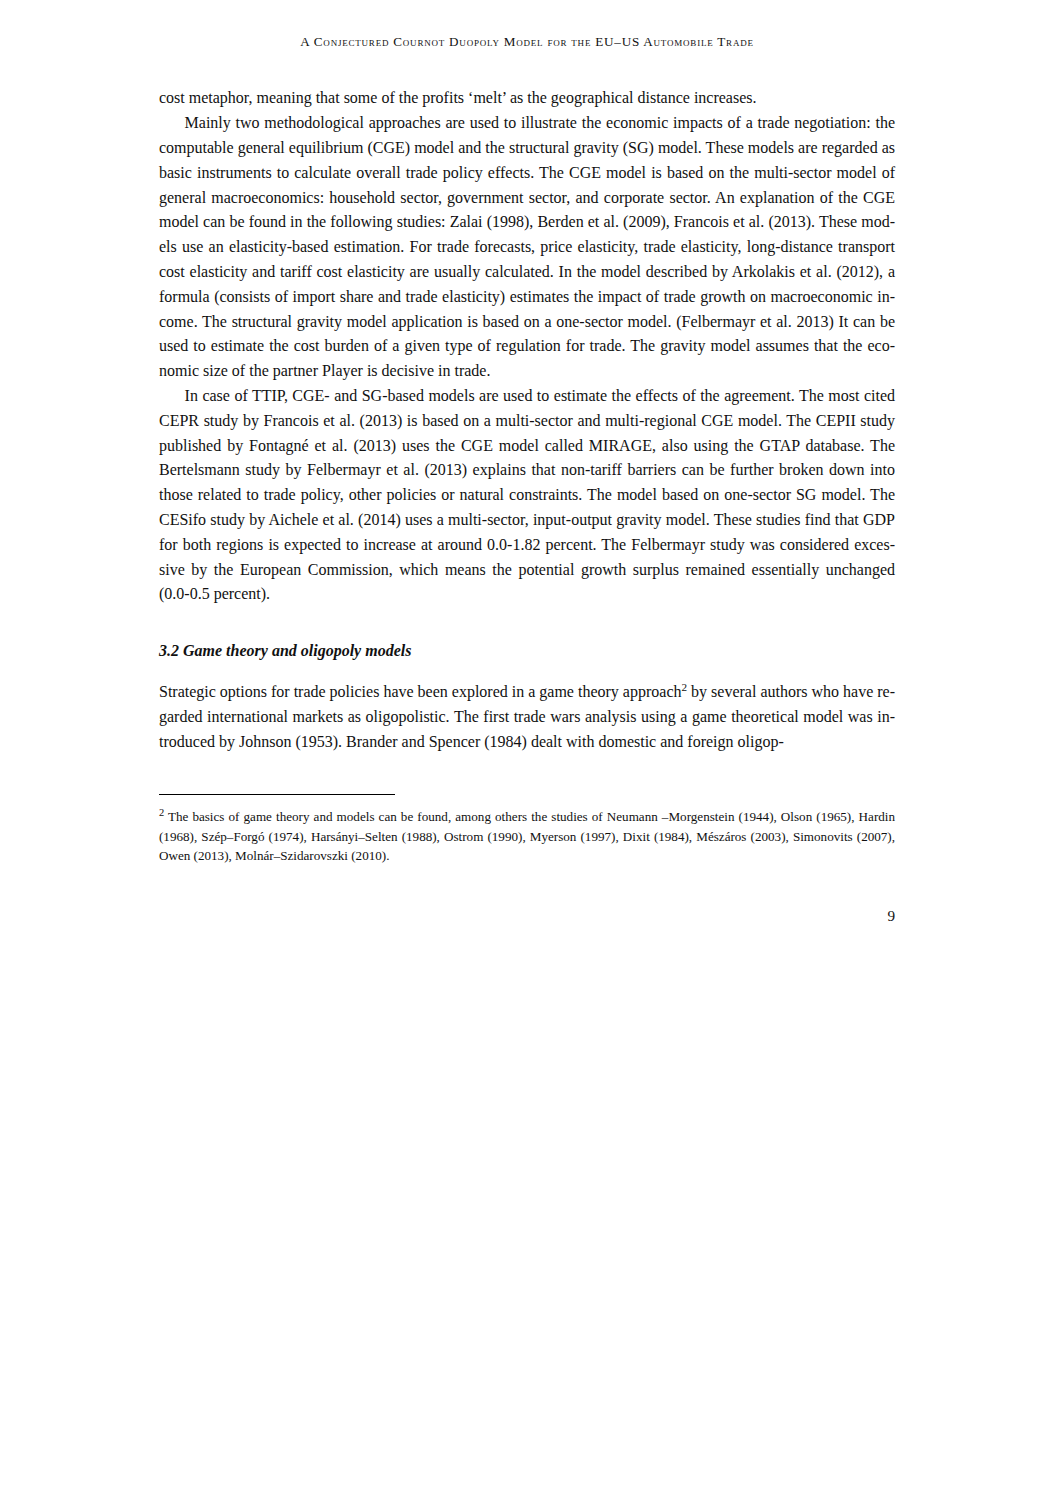A Conjectured Cournot Duopoly Model for the EU–US Automobile Trade
cost metaphor, meaning that some of the profits ‘melt’ as the geographical distance increases.
Mainly two methodological approaches are used to illustrate the economic impacts of a trade negotiation: the computable general equilibrium (CGE) model and the structural gravity (SG) model. These models are regarded as basic instruments to calculate overall trade policy effects. The CGE model is based on the multi-sector model of general macroeconomics: household sector, government sector, and corporate sector. An explanation of the CGE model can be found in the following studies: Zalai (1998), Berden et al. (2009), Francois et al. (2013). These models use an elasticity-based estimation. For trade forecasts, price elasticity, trade elasticity, long-distance transport cost elasticity and tariff cost elasticity are usually calculated. In the model described by Arkolakis et al. (2012), a formula (consists of import share and trade elasticity) estimates the impact of trade growth on macroeconomic income. The structural gravity model application is based on a one-sector model. (Felbermayr et al. 2013) It can be used to estimate the cost burden of a given type of regulation for trade. The gravity model assumes that the economic size of the partner Player is decisive in trade.
In case of TTIP, CGE- and SG-based models are used to estimate the effects of the agreement. The most cited CEPR study by Francois et al. (2013) is based on a multi-sector and multi-regional CGE model. The CEPII study published by Fontagné et al. (2013) uses the CGE model called MIRAGE, also using the GTAP database. The Bertelsmann study by Felbermayr et al. (2013) explains that non-tariff barriers can be further broken down into those related to trade policy, other policies or natural constraints. The model based on one-sector SG model. The CESifo study by Aichele et al. (2014) uses a multi-sector, input-output gravity model. These studies find that GDP for both regions is expected to increase at around 0.0-1.82 percent. The Felbermayr study was considered excessive by the European Commission, which means the potential growth surplus remained essentially unchanged (0.0-0.5 percent).
3.2 Game theory and oligopoly models
Strategic options for trade policies have been explored in a game theory approach2 by several authors who have regarded international markets as oligopolistic. The first trade wars analysis using a game theoretical model was introduced by Johnson (1953). Brander and Spencer (1984) dealt with domestic and foreign oligop-
2 The basics of game theory and models can be found, among others the studies of Neumann –Morgenstein (1944), Olson (1965), Hardin (1968), Szép–Forgó (1974), Harsányi–Selten (1988), Ostrom (1990), Myerson (1997), Dixit (1984), Mészáros (2003), Simonovits (2007), Owen (2013), Molnár–Szidarovszki (2010).
9